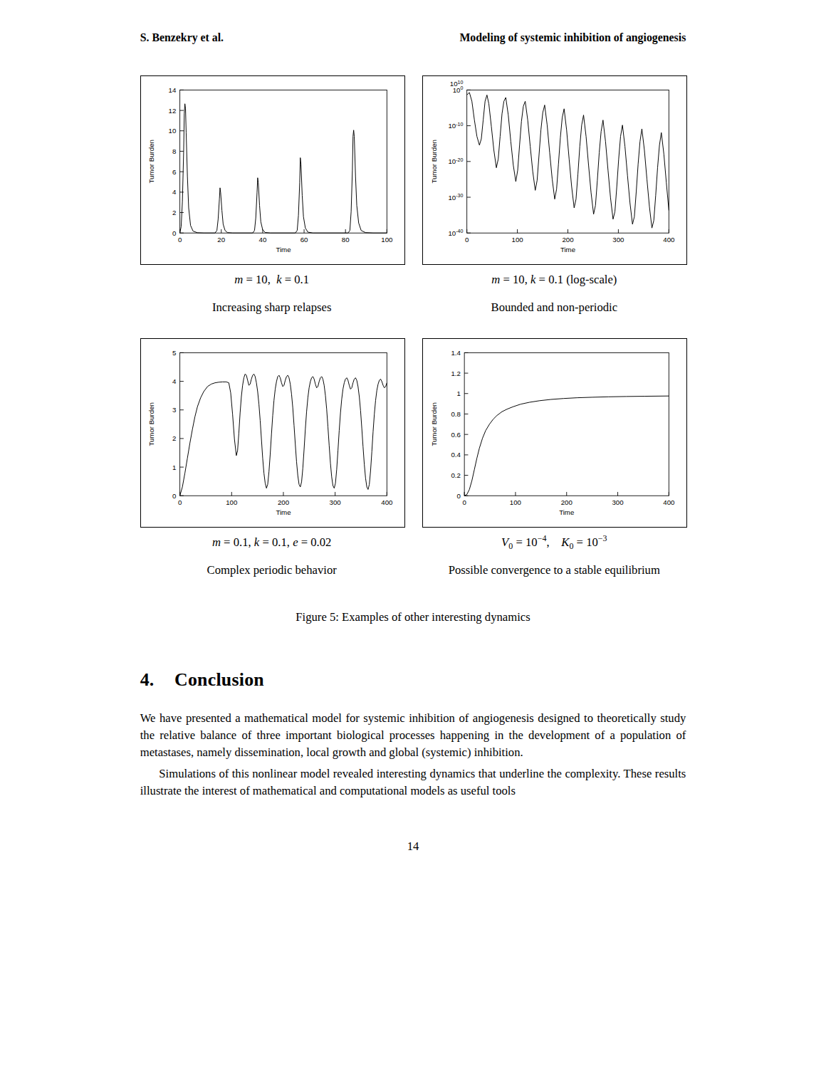S. Benzekry et al. Modeling of systemic inhibition of angiogenesis
0 2 4 6 8 10 12 14 0 20 40 60 80 100 Time Tumor Burden
m = 10, k = 0.1
Increasing sharp relapses
10-40 10-30 10-20 10-10 100 1010 0 100 200 300 400 Time Tumor Burden
m = 10, k = 0.1 (log-scale)
Bounded and non-periodic
0 1 2 3 4 5 0 100 200 300 400 Time Tumor Burden
m = 0.1, k = 0.1, e = 0.02
Complex periodic behavior
0 0.2 0.4 0.6 0.8 1 1.2 1.4 0 100 200 300 400 Time Tumor Burden
V0 = 10−4, K0 = 10−3
Possible convergence to a stable equilibrium
Figure 5: Examples of other interesting dynamics
4. Conclusion
We have presented a mathematical model for systemic inhibition of angiogenesis designed to theoretically study the relative balance of three important biological processes happening in the development of a population of metastases, namely dissemination, local growth and global (systemic) inhibition.
Simulations of this nonlinear model revealed interesting dynamics that underline the complexity. These results illustrate the interest of mathematical and computational models as useful tools
14